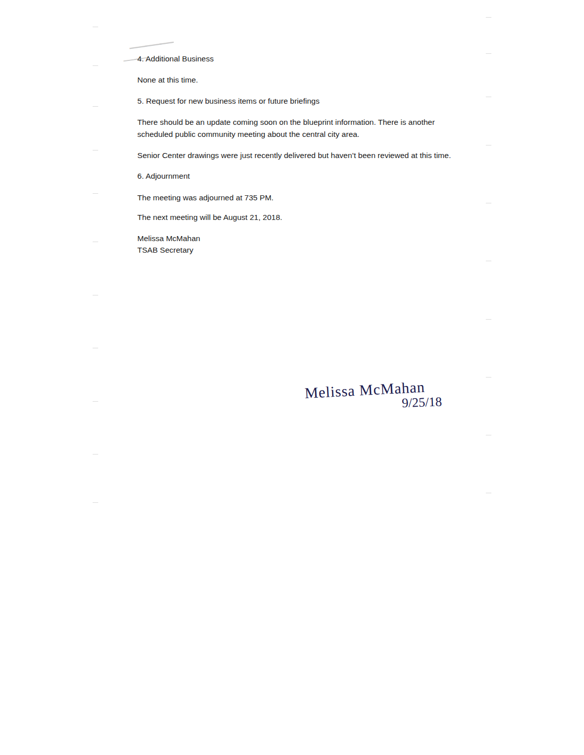——— ——
4. Additional Business
None at this time.
5. Request for new business items or future briefings
There should be an update coming soon on the blueprint information. There is another scheduled public community meeting about the central city area.
Senior Center drawings were just recently delivered but haven’t been reviewed at this time.
6. Adjournment
The meeting was adjourned at 735 PM.
The next meeting will be August 21, 2018.
Melissa McMahan
TSAB Secretary
Melissa McMahan 9/25/18